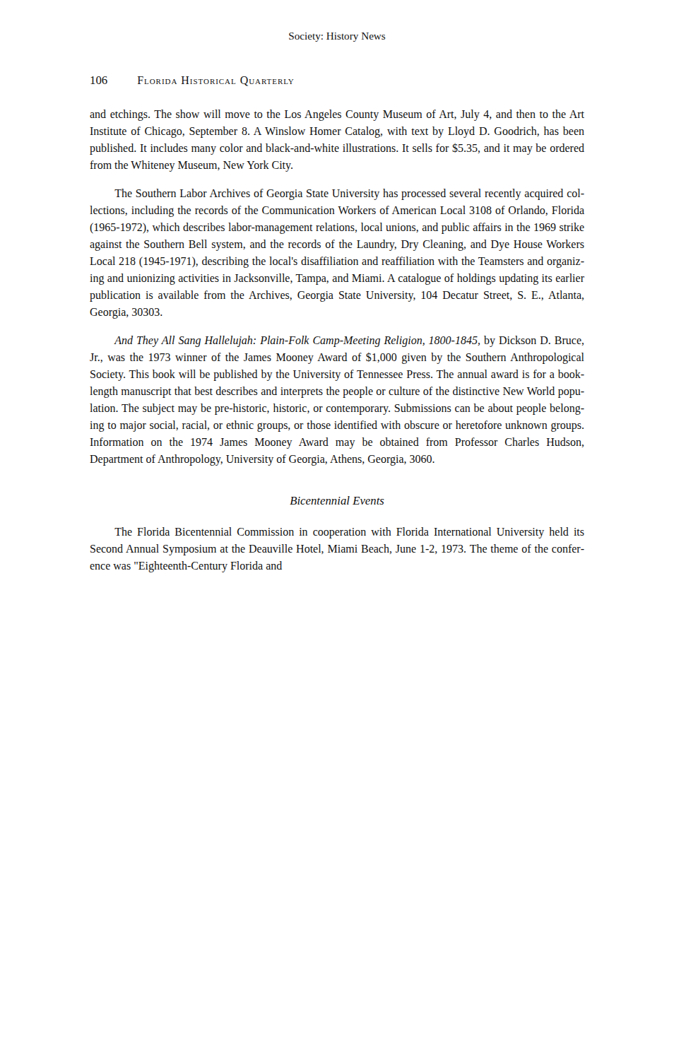Society: History News
106 Florida Historical Quarterly
and etchings. The show will move to the Los Angeles County Museum of Art, July 4, and then to the Art Institute of Chicago, September 8. A Winslow Homer Catalog, with text by Lloyd D. Goodrich, has been published. It includes many color and black-and-white illustrations. It sells for $5.35, and it may be ordered from the Whiteney Museum, New York City.
The Southern Labor Archives of Georgia State University has processed several recently acquired collections, including the records of the Communication Workers of American Local 3108 of Orlando, Florida (1965-1972), which describes labor-management relations, local unions, and public affairs in the 1969 strike against the Southern Bell system, and the records of the Laundry, Dry Cleaning, and Dye House Workers Local 218 (1945-1971), describing the local's disaffiliation and reaffiliation with the Teamsters and organizing and unionizing activities in Jacksonville, Tampa, and Miami. A catalogue of holdings updating its earlier publication is available from the Archives, Georgia State University, 104 Decatur Street, S. E., Atlanta, Georgia, 30303.
And They All Sang Hallelujah: Plain-Folk Camp-Meeting Religion, 1800-1845, by Dickson D. Bruce, Jr., was the 1973 winner of the James Mooney Award of $1,000 given by the Southern Anthropological Society. This book will be published by the University of Tennessee Press. The annual award is for a book-length manuscript that best describes and interprets the people or culture of the distinctive New World population. The subject may be pre-historic, historic, or contemporary. Submissions can be about people belonging to major social, racial, or ethnic groups, or those identified with obscure or heretofore unknown groups. Information on the 1974 James Mooney Award may be obtained from Professor Charles Hudson, Department of Anthropology, University of Georgia, Athens, Georgia, 3060.
Bicentennial Events
The Florida Bicentennial Commission in cooperation with Florida International University held its Second Annual Symposium at the Deauville Hotel, Miami Beach, June 1-2, 1973. The theme of the conference was "Eighteenth-Century Florida and